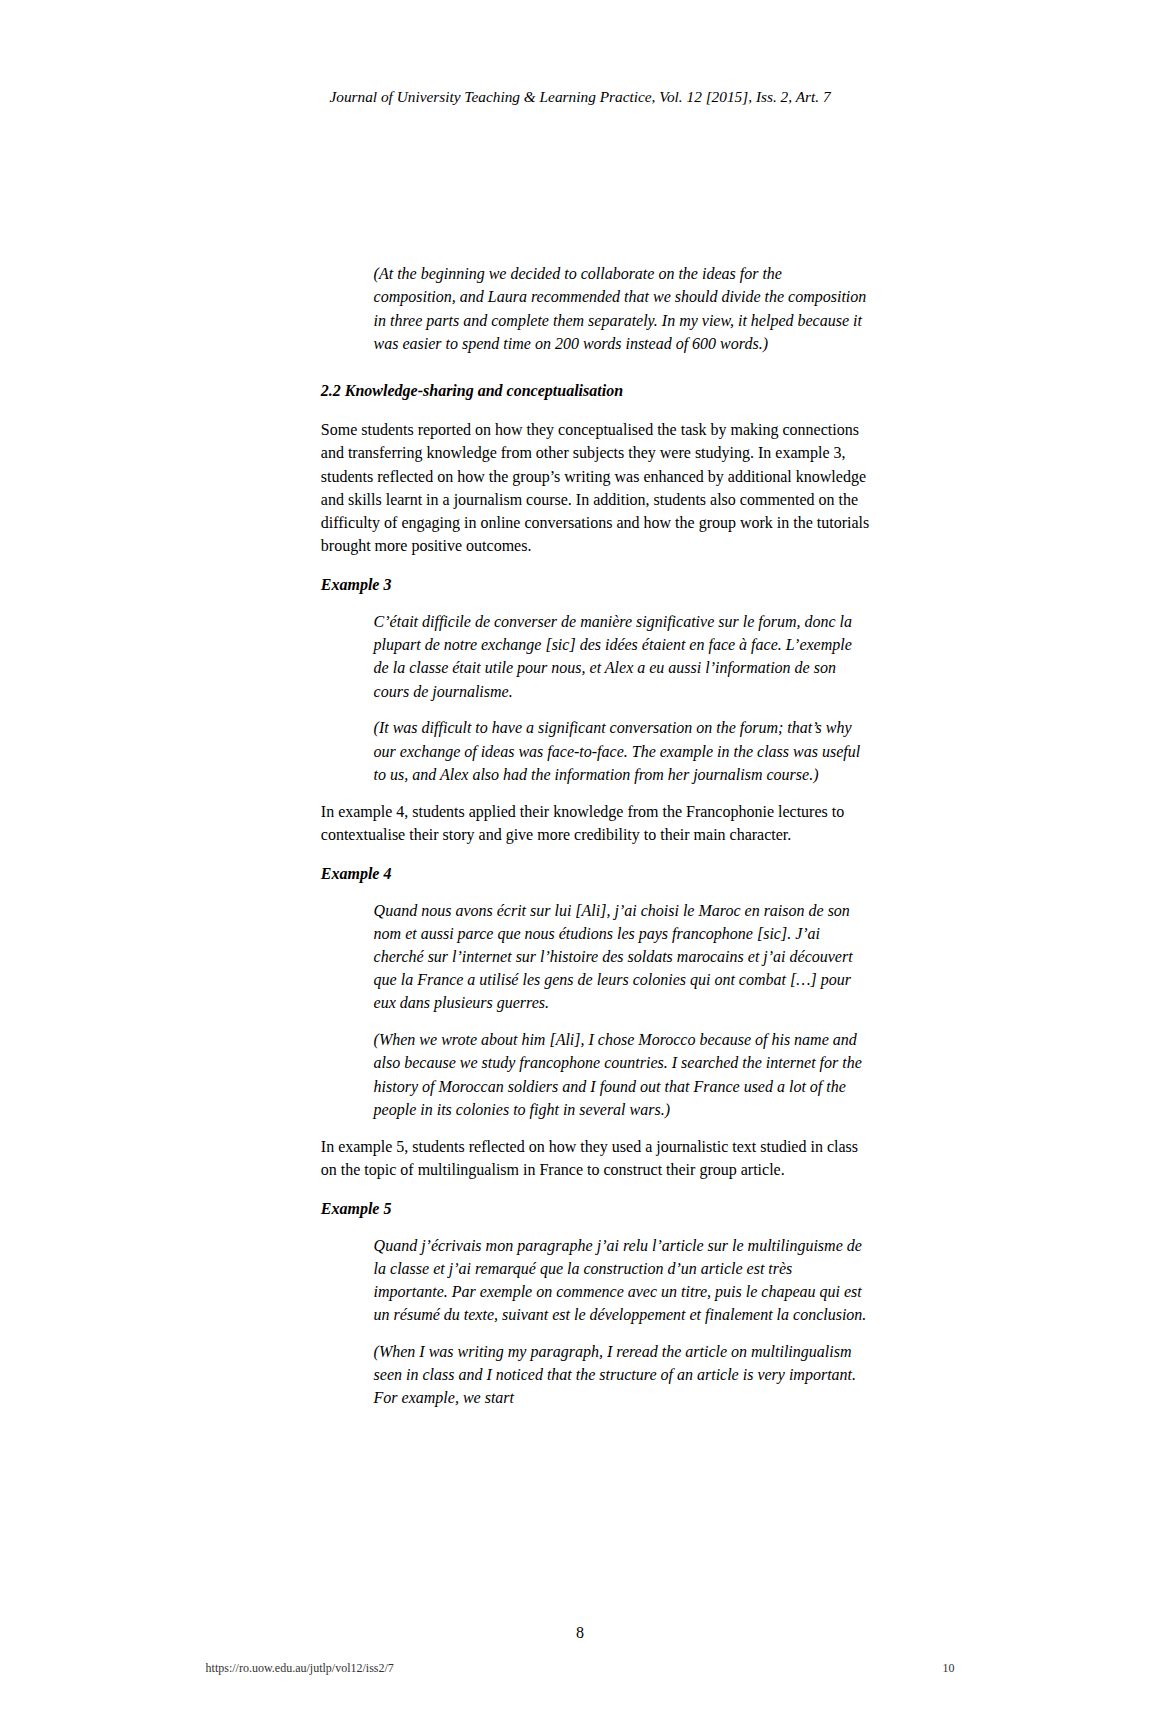Journal of University Teaching & Learning Practice, Vol. 12 [2015], Iss. 2, Art. 7
(At the beginning we decided to collaborate on the ideas for the composition, and Laura recommended that we should divide the composition in three parts and complete them separately. In my view, it helped because it was easier to spend time on 200 words instead of 600 words.)
2.2 Knowledge-sharing and conceptualisation
Some students reported on how they conceptualised the task by making connections and transferring knowledge from other subjects they were studying. In example 3, students reflected on how the group’s writing was enhanced by additional knowledge and skills learnt in a journalism course. In addition, students also commented on the difficulty of engaging in online conversations and how the group work in the tutorials brought more positive outcomes.
Example 3
C’était difficile de converser de manière significative sur le forum, donc la plupart de notre exchange [sic] des idées étaient en face à face. L’exemple de la classe était utile pour nous, et Alex a eu aussi l’information de son cours de journalisme.
(It was difficult to have a significant conversation on the forum; that’s why our exchange of ideas was face-to-face. The example in the class was useful to us, and Alex also had the information from her journalism course.)
In example 4, students applied their knowledge from the Francophonie lectures to contextualise their story and give more credibility to their main character.
Example 4
Quand nous avons écrit sur lui [Ali], j’ai choisi le Maroc en raison de son nom et aussi parce que nous étudions les pays francophone [sic]. J’ai cherché sur l’internet sur l’histoire des soldats marocains et j’ai découvert que la France a utilisé les gens de leurs colonies qui ont combat […] pour eux dans plusieurs guerres.
(When we wrote about him [Ali], I chose Morocco because of his name and also because we study francophone countries. I searched the internet for the history of Moroccan soldiers and I found out that France used a lot of the people in its colonies to fight in several wars.)
In example 5, students reflected on how they used a journalistic text studied in class on the topic of multilingualism in France to construct their group article.
Example 5
Quand j’écrivais mon paragraphe j’ai relu l’article sur le multilinguisme de la classe et j’ai remarqué que la construction d’un article est très importante. Par exemple on commence avec un titre, puis le chapeau qui est un résumé du texte, suivant est le développement et finalement la conclusion.
(When I was writing my paragraph, I reread the article on multilingualism seen in class and I noticed that the structure of an article is very important. For example, we start
8
https://ro.uow.edu.au/jutlp/vol12/iss2/7
10